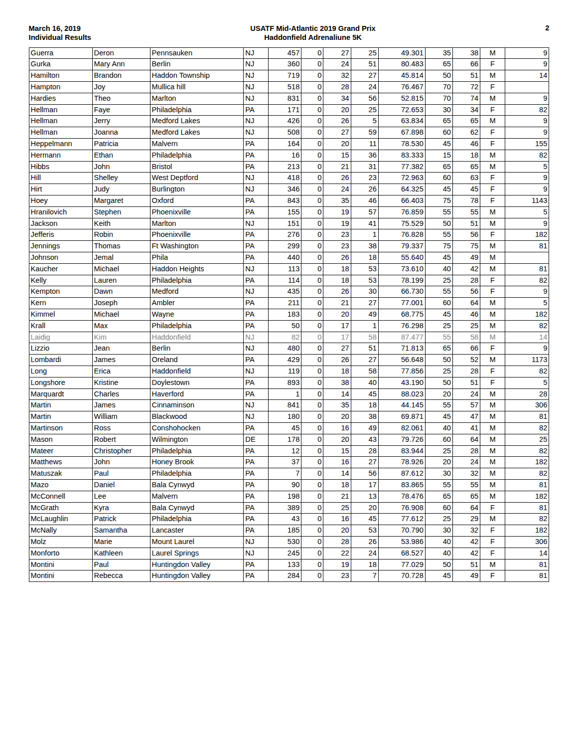March 16, 2019
Individual Results
USATF Mid-Atlantic 2019 Grand Prix
Haddonfield Adrenaliune 5K
2
| Guerra | Deron | Pennsauken | NJ | 457 | 0 | 27 | 25 | 49.301 | 35 | 38 | M | 9 |
| Gurka | Mary Ann | Berlin | NJ | 360 | 0 | 24 | 51 | 80.483 | 65 | 66 | F | 9 |
| Hamilton | Brandon | Haddon Township | NJ | 719 | 0 | 32 | 27 | 45.814 | 50 | 51 | M | 14 |
| Hampton | Joy | Mullica hill | NJ | 518 | 0 | 28 | 24 | 76.467 | 70 | 72 | F | |
| Hardies | Theo | Marlton | NJ | 831 | 0 | 34 | 56 | 52.815 | 70 | 74 | M | 9 |
| Hellman | Faye | Philadelphia | PA | 171 | 0 | 20 | 25 | 72.653 | 30 | 34 | F | 82 |
| Hellman | Jerry | Medford Lakes | NJ | 426 | 0 | 26 | 5 | 63.834 | 65 | 65 | M | 9 |
| Hellman | Joanna | Medford Lakes | NJ | 508 | 0 | 27 | 59 | 67.898 | 60 | 62 | F | 9 |
| Heppelmann | Patricia | Malvern | PA | 164 | 0 | 20 | 11 | 78.530 | 45 | 46 | F | 155 |
| Hermann | Ethan | Philadelphia | PA | 16 | 0 | 15 | 36 | 83.333 | 15 | 18 | M | 82 |
| Hibbs | John | Bristol | PA | 213 | 0 | 21 | 31 | 77.382 | 65 | 65 | M | 5 |
| Hill | Shelley | West Deptford | NJ | 418 | 0 | 26 | 23 | 72.963 | 60 | 63 | F | 9 |
| Hirt | Judy | Burlington | NJ | 346 | 0 | 24 | 26 | 64.325 | 45 | 45 | F | 9 |
| Hoey | Margaret | Oxford | PA | 843 | 0 | 35 | 46 | 66.403 | 75 | 78 | F | 1143 |
| Hranilovich | Stephen | Phoenixville | PA | 155 | 0 | 19 | 57 | 76.859 | 55 | 55 | M | 5 |
| Jackson | Keith | Marlton | NJ | 151 | 0 | 19 | 41 | 75.529 | 50 | 51 | M | 9 |
| Jefferis | Robin | Phoenixville | PA | 276 | 0 | 23 | 1 | 76.828 | 55 | 56 | F | 182 |
| Jennings | Thomas | Ft Washington | PA | 299 | 0 | 23 | 38 | 79.337 | 75 | 75 | M | 81 |
| Johnson | Jemal | Phila | PA | 440 | 0 | 26 | 18 | 55.640 | 45 | 49 | M | |
| Kaucher | Michael | Haddon Heights | NJ | 113 | 0 | 18 | 53 | 73.610 | 40 | 42 | M | 81 |
| Kelly | Lauren | Philadelphia | PA | 114 | 0 | 18 | 53 | 78.199 | 25 | 28 | F | 82 |
| Kempton | Dawn | Medford | NJ | 435 | 0 | 26 | 30 | 66.730 | 55 | 56 | F | 9 |
| Kern | Joseph | Ambler | PA | 211 | 0 | 21 | 27 | 77.001 | 60 | 64 | M | 5 |
| Kimmel | Michael | Wayne | PA | 183 | 0 | 20 | 49 | 68.775 | 45 | 46 | M | 182 |
| Krall | Max | Philadelphia | PA | 50 | 0 | 17 | 1 | 76.298 | 25 | 25 | M | 82 |
| Laidig | Kim | Haddonfield | NJ | 82 | 0 | 17 | 58 | 87.477 | 55 | 58 | M | 14 |
| Lizzio | Jean | Berlin | NJ | 480 | 0 | 27 | 51 | 71.813 | 65 | 66 | F | 9 |
| Lombardi | James | Oreland | PA | 429 | 0 | 26 | 27 | 56.648 | 50 | 52 | M | 1173 |
| Long | Erica | Haddonfield | NJ | 119 | 0 | 18 | 58 | 77.856 | 25 | 28 | F | 82 |
| Longshore | Kristine | Doylestown | PA | 893 | 0 | 38 | 40 | 43.190 | 50 | 51 | F | 5 |
| Marquardt | Charles | Haverford | PA | 1 | 0 | 14 | 45 | 88.023 | 20 | 24 | M | 28 |
| Martin | James | Cinnaminson | NJ | 841 | 0 | 35 | 18 | 44.145 | 55 | 57 | M | 306 |
| Martin | William | Blackwood | NJ | 180 | 0 | 20 | 38 | 69.871 | 45 | 47 | M | 81 |
| Martinson | Ross | Conshohocken | PA | 45 | 0 | 16 | 49 | 82.061 | 40 | 41 | M | 82 |
| Mason | Robert | Wilmington | DE | 178 | 0 | 20 | 43 | 79.726 | 60 | 64 | M | 25 |
| Mateer | Christopher | Philadelphia | PA | 12 | 0 | 15 | 28 | 83.944 | 25 | 28 | M | 82 |
| Matthews | John | Honey Brook | PA | 37 | 0 | 16 | 27 | 78.926 | 20 | 24 | M | 182 |
| Matuszak | Paul | Philadelphia | PA | 7 | 0 | 14 | 56 | 87.612 | 30 | 32 | M | 82 |
| Mazo | Daniel | Bala Cynwyd | PA | 90 | 0 | 18 | 17 | 83.865 | 55 | 55 | M | 81 |
| McConnell | Lee | Malvern | PA | 198 | 0 | 21 | 13 | 78.476 | 65 | 65 | M | 182 |
| McGrath | Kyra | Bala Cynwyd | PA | 389 | 0 | 25 | 20 | 76.908 | 60 | 64 | F | 81 |
| McLaughlin | Patrick | Philadelphia | PA | 43 | 0 | 16 | 45 | 77.612 | 25 | 29 | M | 82 |
| McNally | Samantha | Lancaster | PA | 185 | 0 | 20 | 53 | 70.790 | 30 | 32 | F | 182 |
| Molz | Marie | Mount Laurel | NJ | 530 | 0 | 28 | 26 | 53.986 | 40 | 42 | F | 306 |
| Monforto | Kathleen | Laurel Springs | NJ | 245 | 0 | 22 | 24 | 68.527 | 40 | 42 | F | 14 |
| Montini | Paul | Huntingdon Valley | PA | 133 | 0 | 19 | 18 | 77.029 | 50 | 51 | M | 81 |
| Montini | Rebecca | Huntingdon Valley | PA | 284 | 0 | 23 | 7 | 70.728 | 45 | 49 | F | 81 |